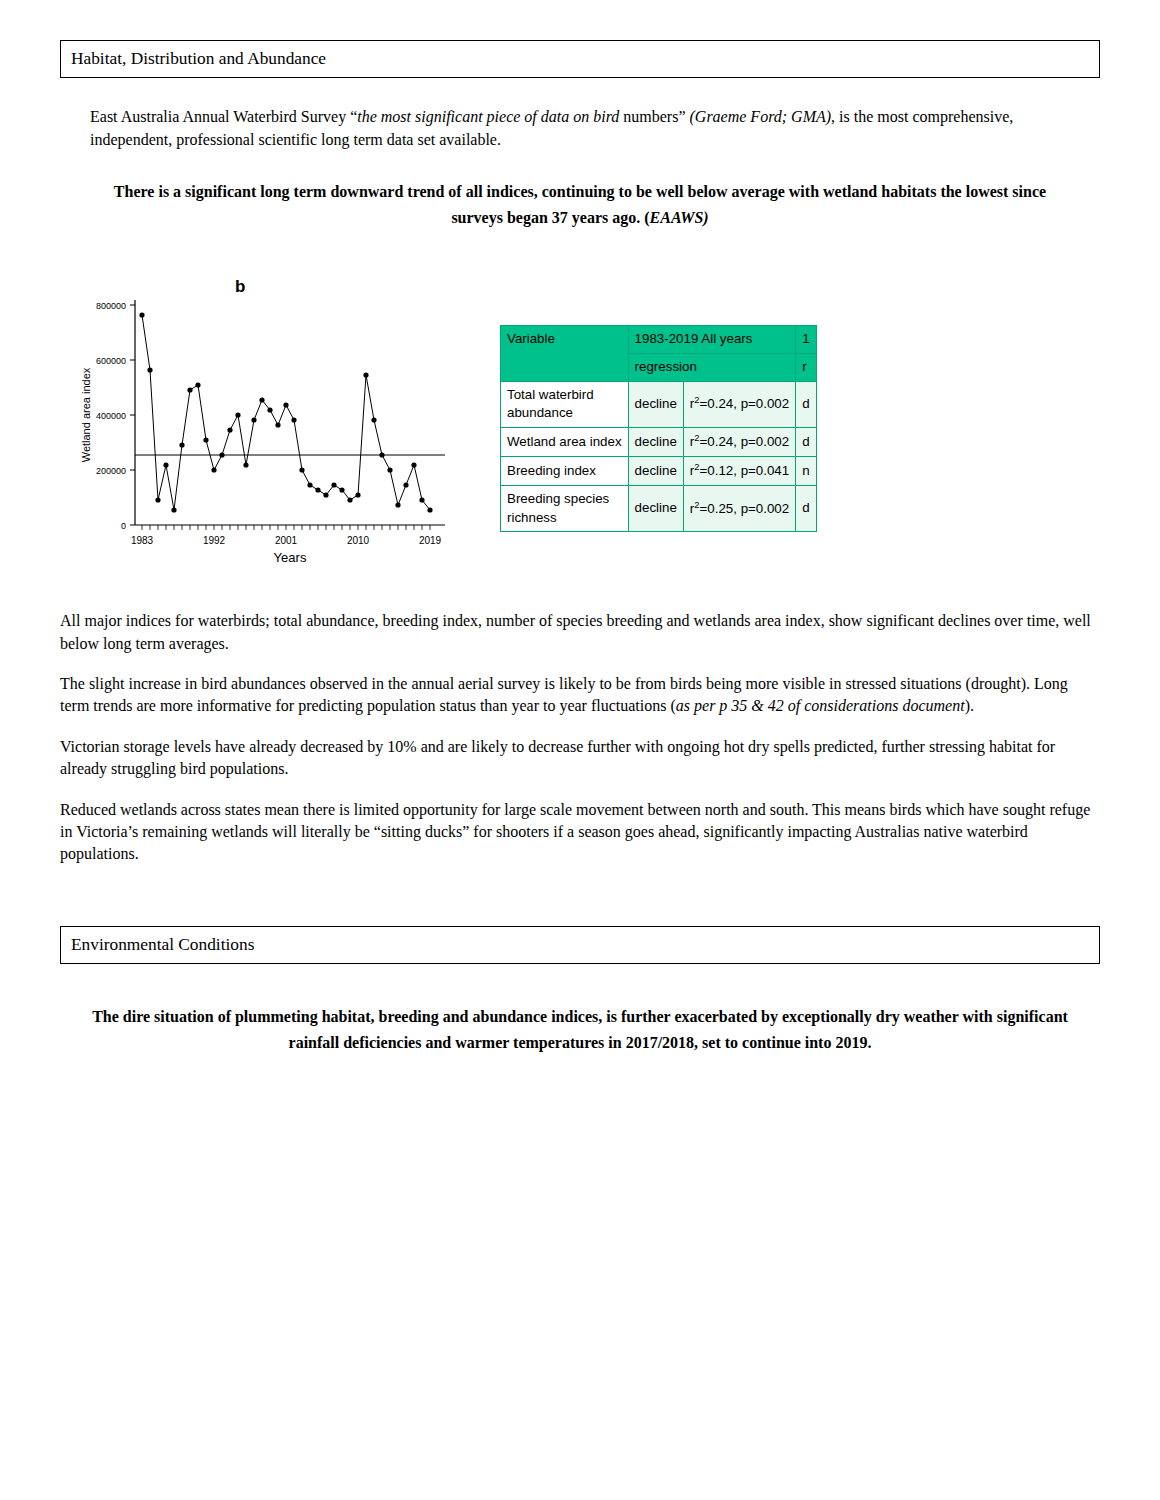Habitat, Distribution and Abundance
East Australia Annual Waterbird Survey “the most significant piece of data on bird numbers” (Graeme Ford; GMA), is the most comprehensive, independent, professional scientific long term data set available.
There is a significant long term downward trend of all indices, continuing to be well below average with wetland habitats the lowest since surveys began 37 years ago. (EAAWS)
b 800000 600000 400000 200000 0 Wetland area index 1983 1992 2001 2010 2019 Years
| Variable | 1983-2019 All years | 1 |
| --- | --- | --- |
| regression | r |
| Total waterbird abundance | decline | r 2 =0.24, p=0.002 | d |
| Wetland area index | decline | r 2 =0.24, p=0.002 | d |
| Breeding index | decline | r 2 =0.12, p=0.041 | n |
| Breeding species richness | decline | r 2 =0.25, p=0.002 | d |
All major indices for waterbirds; total abundance, breeding index, number of species breeding and wetlands area index, show significant declines over time, well below long term averages.
The slight increase in bird abundances observed in the annual aerial survey is likely to be from birds being more visible in stressed situations (drought). Long term trends are more informative for predicting population status than year to year fluctuations (as per p 35 & 42 of considerations document).
Victorian storage levels have already decreased by 10% and are likely to decrease further with ongoing hot dry spells predicted, further stressing habitat for already struggling bird populations.
Reduced wetlands across states mean there is limited opportunity for large scale movement between north and south. This means birds which have sought refuge in Victoria’s remaining wetlands will literally be “sitting ducks” for shooters if a season goes ahead, significantly impacting Australias native waterbird populations.
Environmental Conditions
The dire situation of plummeting habitat, breeding and abundance indices, is further exacerbated by exceptionally dry weather with significant rainfall deficiencies and warmer temperatures in 2017/2018, set to continue into 2019.